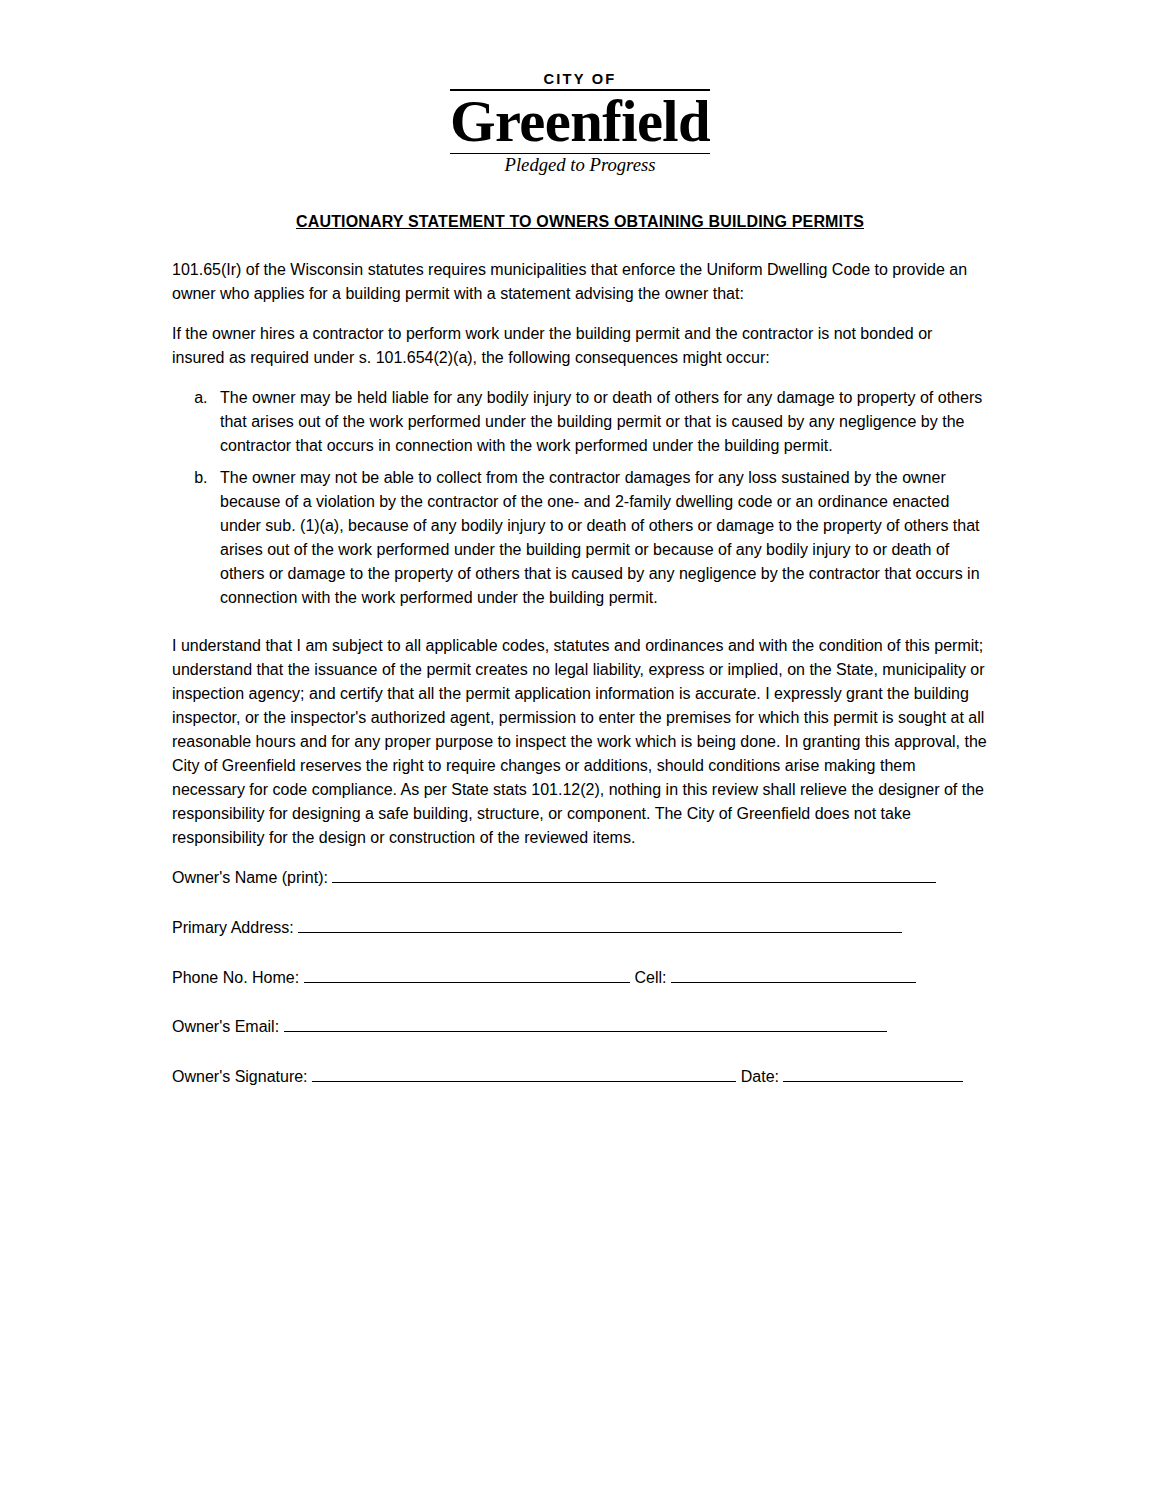CITY OF
Greenfield
Pledged to Progress
Cautionary Statement to Owners Obtaining Building Permits
101.65(Ir) of the Wisconsin statutes requires municipalities that enforce the Uniform Dwelling Code to provide an owner who applies for a building permit with a statement advising the owner that:
If the owner hires a contractor to perform work under the building permit and the contractor is not bonded or insured as required under s. 101.654(2)(a), the following consequences might occur:
The owner may be held liable for any bodily injury to or death of others for any damage to property of others that arises out of the work performed under the building permit or that is caused by any negligence by the contractor that occurs in connection with the work performed under the building permit.
The owner may not be able to collect from the contractor damages for any loss sustained by the owner because of a violation by the contractor of the one- and 2-family dwelling code or an ordinance enacted under sub. (1)(a), because of any bodily injury to or death of others or damage to the property of others that arises out of the work performed under the building permit or because of any bodily injury to or death of others or damage to the property of others that is caused by any negligence by the contractor that occurs in connection with the work performed under the building permit.
I understand that I am subject to all applicable codes, statutes and ordinances and with the condition of this permit; understand that the issuance of the permit creates no legal liability, express or implied, on the State, municipality or inspection agency; and certify that all the permit application information is accurate. I expressly grant the building inspector, or the inspector's authorized agent, permission to enter the premises for which this permit is sought at all reasonable hours and for any proper purpose to inspect the work which is being done. In granting this approval, the City of Greenfield reserves the right to require changes or additions, should conditions arise making them necessary for code compliance. As per State stats 101.12(2), nothing in this review shall relieve the designer of the responsibility for designing a safe building, structure, or component. The City of Greenfield does not take responsibility for the design or construction of the reviewed items.
Owner's Name (print):
Primary Address:
Phone No. Home: Cell:
Owner's Email:
Owner's Signature: Date: